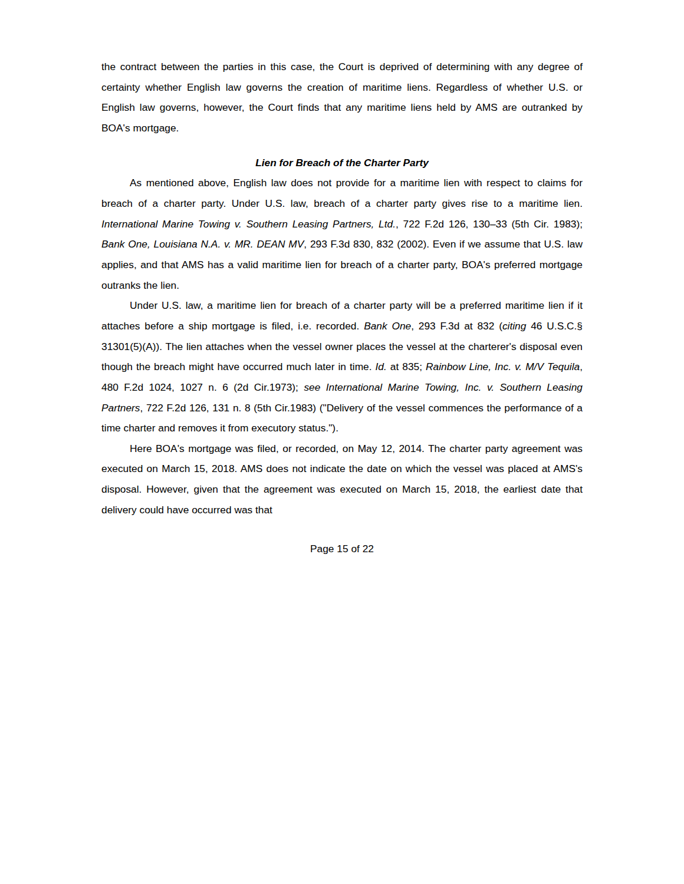the contract between the parties in this case, the Court is deprived of determining with any degree of certainty whether English law governs the creation of maritime liens. Regardless of whether U.S. or English law governs, however, the Court finds that any maritime liens held by AMS are outranked by BOA's mortgage.
Lien for Breach of the Charter Party
As mentioned above, English law does not provide for a maritime lien with respect to claims for breach of a charter party. Under U.S. law, breach of a charter party gives rise to a maritime lien. International Marine Towing v. Southern Leasing Partners, Ltd., 722 F.2d 126, 130–33 (5th Cir. 1983); Bank One, Louisiana N.A. v. MR. DEAN MV, 293 F.3d 830, 832 (2002). Even if we assume that U.S. law applies, and that AMS has a valid maritime lien for breach of a charter party, BOA's preferred mortgage outranks the lien.
Under U.S. law, a maritime lien for breach of a charter party will be a preferred maritime lien if it attaches before a ship mortgage is filed, i.e. recorded. Bank One, 293 F.3d at 832 (citing 46 U.S.C.§ 31301(5)(A)). The lien attaches when the vessel owner places the vessel at the charterer's disposal even though the breach might have occurred much later in time. Id. at 835; Rainbow Line, Inc. v. M/V Tequila, 480 F.2d 1024, 1027 n. 6 (2d Cir.1973); see International Marine Towing, Inc. v. Southern Leasing Partners, 722 F.2d 126, 131 n. 8 (5th Cir.1983) ("Delivery of the vessel commences the performance of a time charter and removes it from executory status.").
Here BOA's mortgage was filed, or recorded, on May 12, 2014. The charter party agreement was executed on March 15, 2018. AMS does not indicate the date on which the vessel was placed at AMS's disposal. However, given that the agreement was executed on March 15, 2018, the earliest date that delivery could have occurred was that
Page 15 of 22